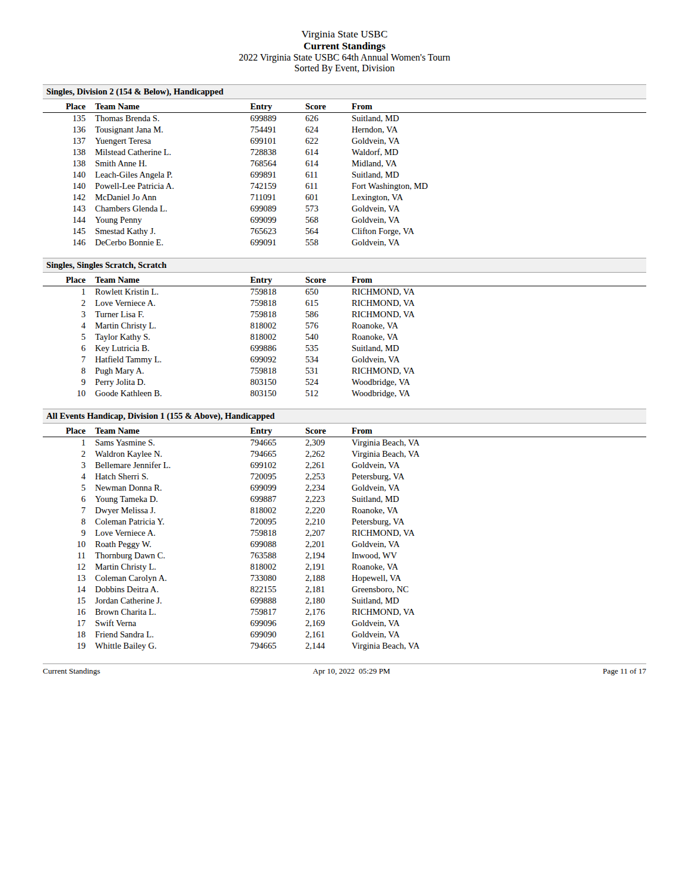Virginia State USBC
Current Standings
2022 Virginia State USBC 64th Annual Women's Tourn
Sorted By Event, Division
Singles, Division 2 (154 & Below), Handicapped
| Place | Team Name | Entry | Score | From |
| --- | --- | --- | --- | --- |
| 135 | Thomas Brenda S. | 699889 | 626 | Suitland, MD |
| 136 | Tousignant Jana M. | 754491 | 624 | Herndon, VA |
| 137 | Yuengert Teresa | 699101 | 622 | Goldvein, VA |
| 138 | Milstead Catherine L. | 728838 | 614 | Waldorf, MD |
| 138 | Smith Anne H. | 768564 | 614 | Midland, VA |
| 140 | Leach-Giles Angela P. | 699891 | 611 | Suitland, MD |
| 140 | Powell-Lee Patricia A. | 742159 | 611 | Fort Washington, MD |
| 142 | McDaniel Jo Ann | 711091 | 601 | Lexington, VA |
| 143 | Chambers Glenda L. | 699089 | 573 | Goldvein, VA |
| 144 | Young Penny | 699099 | 568 | Goldvein, VA |
| 145 | Smestad Kathy J. | 765623 | 564 | Clifton Forge, VA |
| 146 | DeCerbo Bonnie E. | 699091 | 558 | Goldvein, VA |
Singles, Singles Scratch, Scratch
| Place | Team Name | Entry | Score | From |
| --- | --- | --- | --- | --- |
| 1 | Rowlett Kristin L. | 759818 | 650 | RICHMOND, VA |
| 2 | Love Verniece A. | 759818 | 615 | RICHMOND, VA |
| 3 | Turner Lisa F. | 759818 | 586 | RICHMOND, VA |
| 4 | Martin Christy L. | 818002 | 576 | Roanoke, VA |
| 5 | Taylor Kathy S. | 818002 | 540 | Roanoke, VA |
| 6 | Key Lutricia B. | 699886 | 535 | Suitland, MD |
| 7 | Hatfield Tammy L. | 699092 | 534 | Goldvein, VA |
| 8 | Pugh Mary A. | 759818 | 531 | RICHMOND, VA |
| 9 | Perry Jolita D. | 803150 | 524 | Woodbridge, VA |
| 10 | Goode Kathleen B. | 803150 | 512 | Woodbridge, VA |
All Events Handicap, Division 1 (155 & Above), Handicapped
| Place | Team Name | Entry | Score | From |
| --- | --- | --- | --- | --- |
| 1 | Sams Yasmine S. | 794665 | 2,309 | Virginia Beach, VA |
| 2 | Waldron Kaylee N. | 794665 | 2,262 | Virginia Beach, VA |
| 3 | Bellemare Jennifer L. | 699102 | 2,261 | Goldvein, VA |
| 4 | Hatch Sherri S. | 720095 | 2,253 | Petersburg, VA |
| 5 | Newman Donna R. | 699099 | 2,234 | Goldvein, VA |
| 6 | Young Tameka D. | 699887 | 2,223 | Suitland, MD |
| 7 | Dwyer Melissa J. | 818002 | 2,220 | Roanoke, VA |
| 8 | Coleman Patricia Y. | 720095 | 2,210 | Petersburg, VA |
| 9 | Love Verniece A. | 759818 | 2,207 | RICHMOND, VA |
| 10 | Roath Peggy W. | 699088 | 2,201 | Goldvein, VA |
| 11 | Thornburg Dawn C. | 763588 | 2,194 | Inwood, WV |
| 12 | Martin Christy L. | 818002 | 2,191 | Roanoke, VA |
| 13 | Coleman Carolyn A. | 733080 | 2,188 | Hopewell, VA |
| 14 | Dobbins Deitra A. | 822155 | 2,181 | Greensboro, NC |
| 15 | Jordan Catherine J. | 699888 | 2,180 | Suitland, MD |
| 16 | Brown Charita L. | 759817 | 2,176 | RICHMOND, VA |
| 17 | Swift Verna | 699096 | 2,169 | Goldvein, VA |
| 18 | Friend Sandra L. | 699090 | 2,161 | Goldvein, VA |
| 19 | Whittle Bailey G. | 794665 | 2,144 | Virginia Beach, VA |
Current Standings Apr 10, 2022 05:29 PM Page 11 of 17